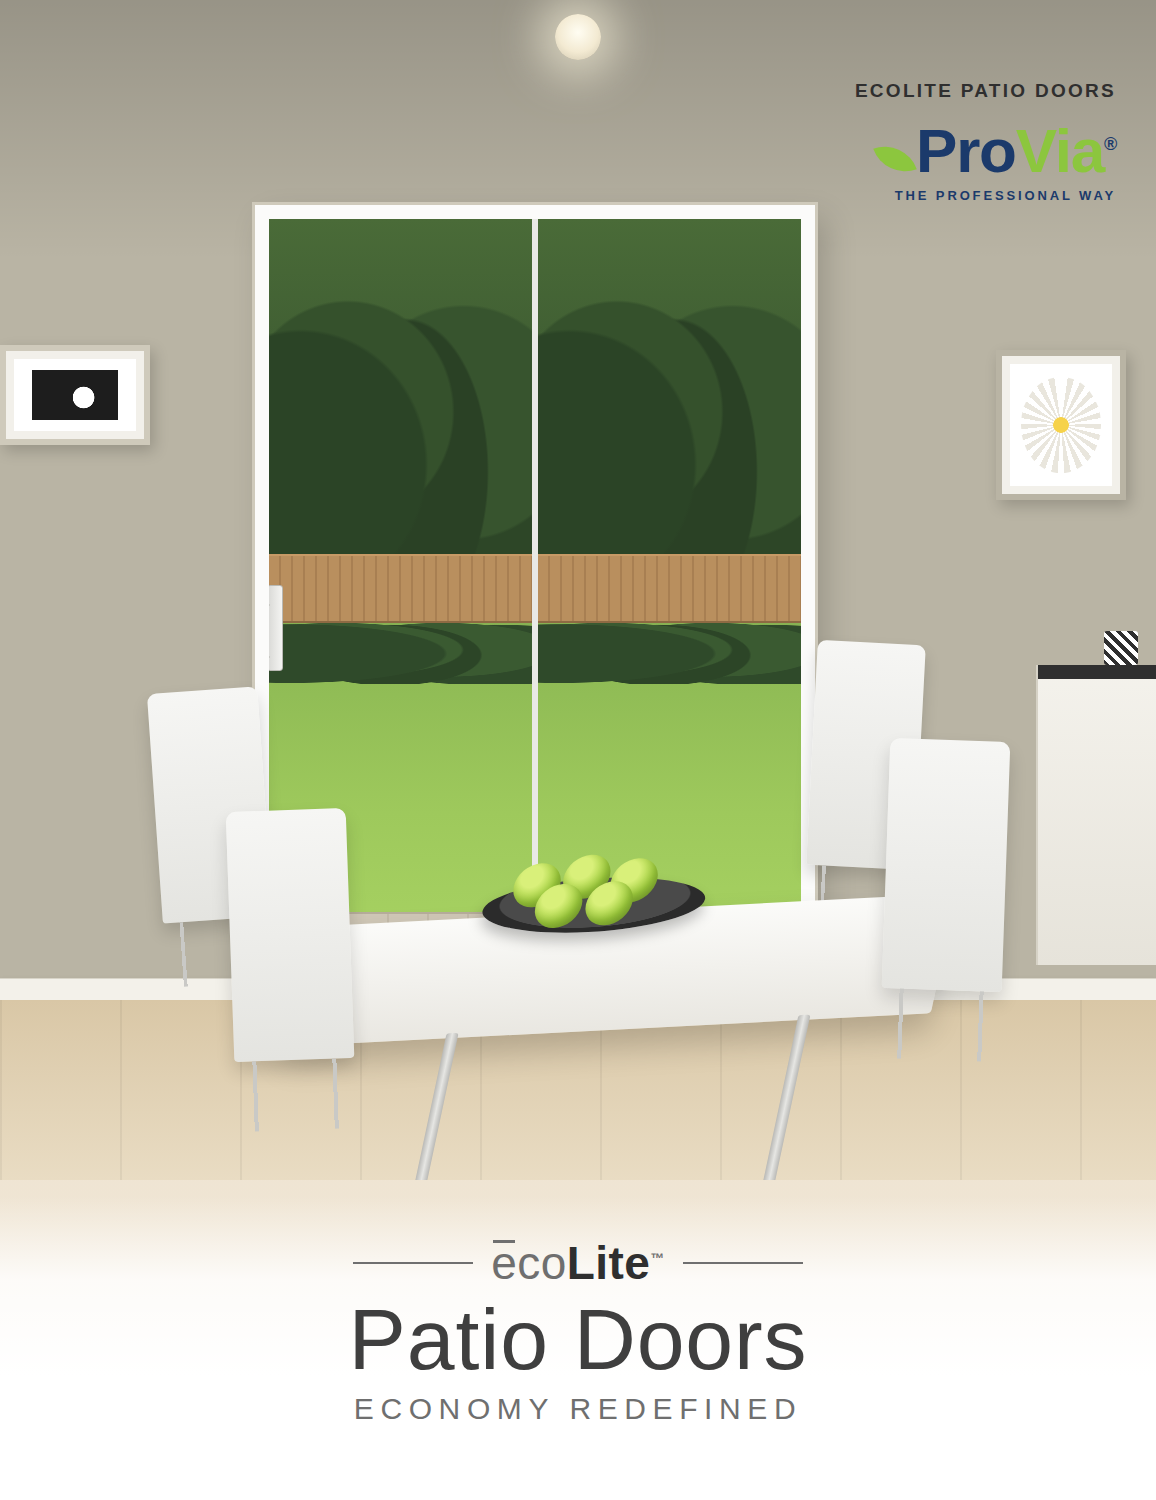Ecolite Patio Doors
ProVia®
The Professional Way
eco Lite™
Patio Doors
Economy Redefined